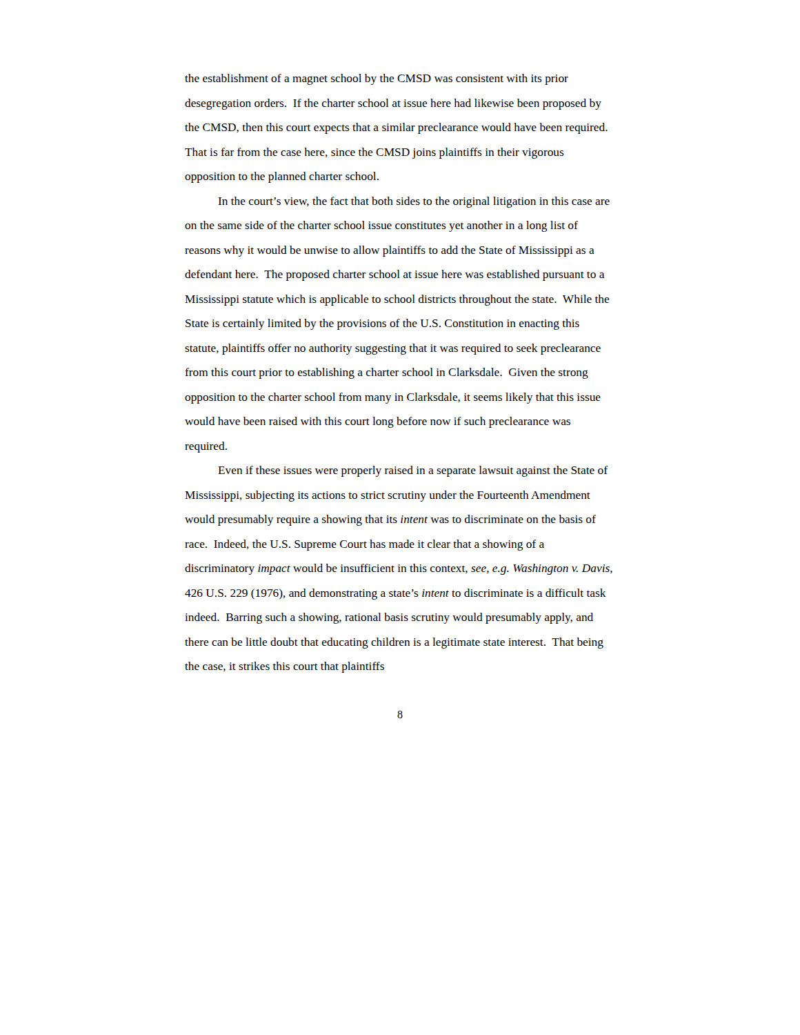the establishment of a magnet school by the CMSD was consistent with its prior desegregation orders. If the charter school at issue here had likewise been proposed by the CMSD, then this court expects that a similar preclearance would have been required. That is far from the case here, since the CMSD joins plaintiffs in their vigorous opposition to the planned charter school.
In the court’s view, the fact that both sides to the original litigation in this case are on the same side of the charter school issue constitutes yet another in a long list of reasons why it would be unwise to allow plaintiffs to add the State of Mississippi as a defendant here. The proposed charter school at issue here was established pursuant to a Mississippi statute which is applicable to school districts throughout the state. While the State is certainly limited by the provisions of the U.S. Constitution in enacting this statute, plaintiffs offer no authority suggesting that it was required to seek preclearance from this court prior to establishing a charter school in Clarksdale. Given the strong opposition to the charter school from many in Clarksdale, it seems likely that this issue would have been raised with this court long before now if such preclearance was required.
Even if these issues were properly raised in a separate lawsuit against the State of Mississippi, subjecting its actions to strict scrutiny under the Fourteenth Amendment would presumably require a showing that its intent was to discriminate on the basis of race. Indeed, the U.S. Supreme Court has made it clear that a showing of a discriminatory impact would be insufficient in this context, see, e.g. Washington v. Davis, 426 U.S. 229 (1976), and demonstrating a state’s intent to discriminate is a difficult task indeed. Barring such a showing, rational basis scrutiny would presumably apply, and there can be little doubt that educating children is a legitimate state interest. That being the case, it strikes this court that plaintiffs
8